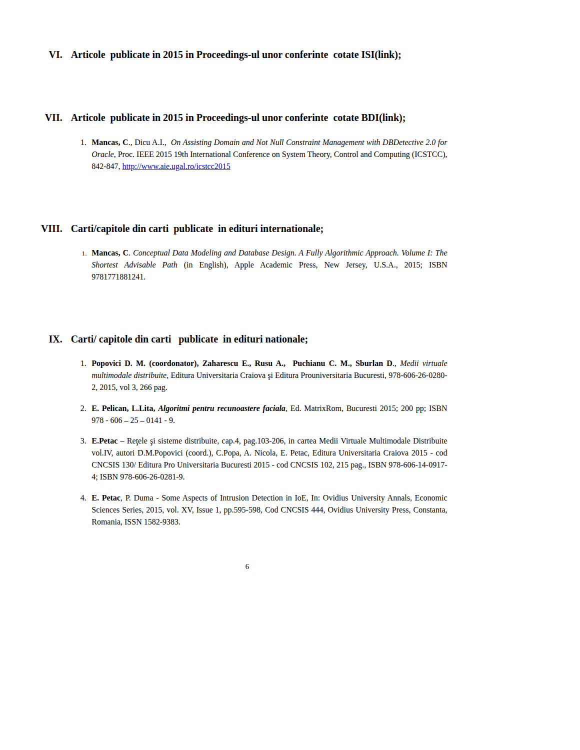Articole publicate in 2015 in Proceedings-ul unor conferinte cotate ISI(link);
Articole publicate in 2015 in Proceedings-ul unor conferinte cotate BDI(link);
Mancas, C., Dicu A.I., On Assisting Domain and Not Null Constraint Management with DBDetective 2.0 for Oracle, Proc. IEEE 2015 19th International Conference on System Theory, Control and Computing (ICSTCC), 842-847, http://www.aie.ugal.ro/icstcc2015
Carti/capitole din carti publicate in edituri internationale;
Mancas, C. Conceptual Data Modeling and Database Design. A Fully Algorithmic Approach. Volume I: The Shortest Advisable Path (in English), Apple Academic Press, New Jersey, U.S.A., 2015; ISBN 9781771881241.
Carti/ capitole din carti publicate in edituri nationale;
Popovici D. M. (coordonator), Zaharescu E., Rusu A., Puchianu C. M., Sburlan D., Medii virtuale multimodale distribuite, Editura Universitaria Craiova şi Editura Prouniversitaria Bucuresti, 978-606-26-0280-2, 2015, vol 3, 266 pag.
E. Pelican, L.Lita, Algoritmi pentru recunoastere faciala, Ed. MatrixRom, Bucuresti 2015; 200 pp; ISBN 978 - 606 – 25 – 0141 - 9.
E.Petac – Reţele şi sisteme distribuite, cap.4, pag.103-206, in cartea Medii Virtuale Multimodale Distribuite vol.IV, autori D.M.Popovici (coord.), C.Popa, A. Nicola, E. Petac, Editura Universitaria Craiova 2015 - cod CNCSIS 130/ Editura Pro Universitaria Bucuresti 2015 - cod CNCSIS 102, 215 pag., ISBN 978-606-14-0917-4; ISBN 978-606-26-0281-9.
E. Petac, P. Duma - Some Aspects of Intrusion Detection in IoE, In: Ovidius University Annals, Economic Sciences Series, 2015, vol. XV, Issue 1, pp.595-598, Cod CNCSIS 444, Ovidius University Press, Constanta, Romania, ISSN 1582-9383.
6